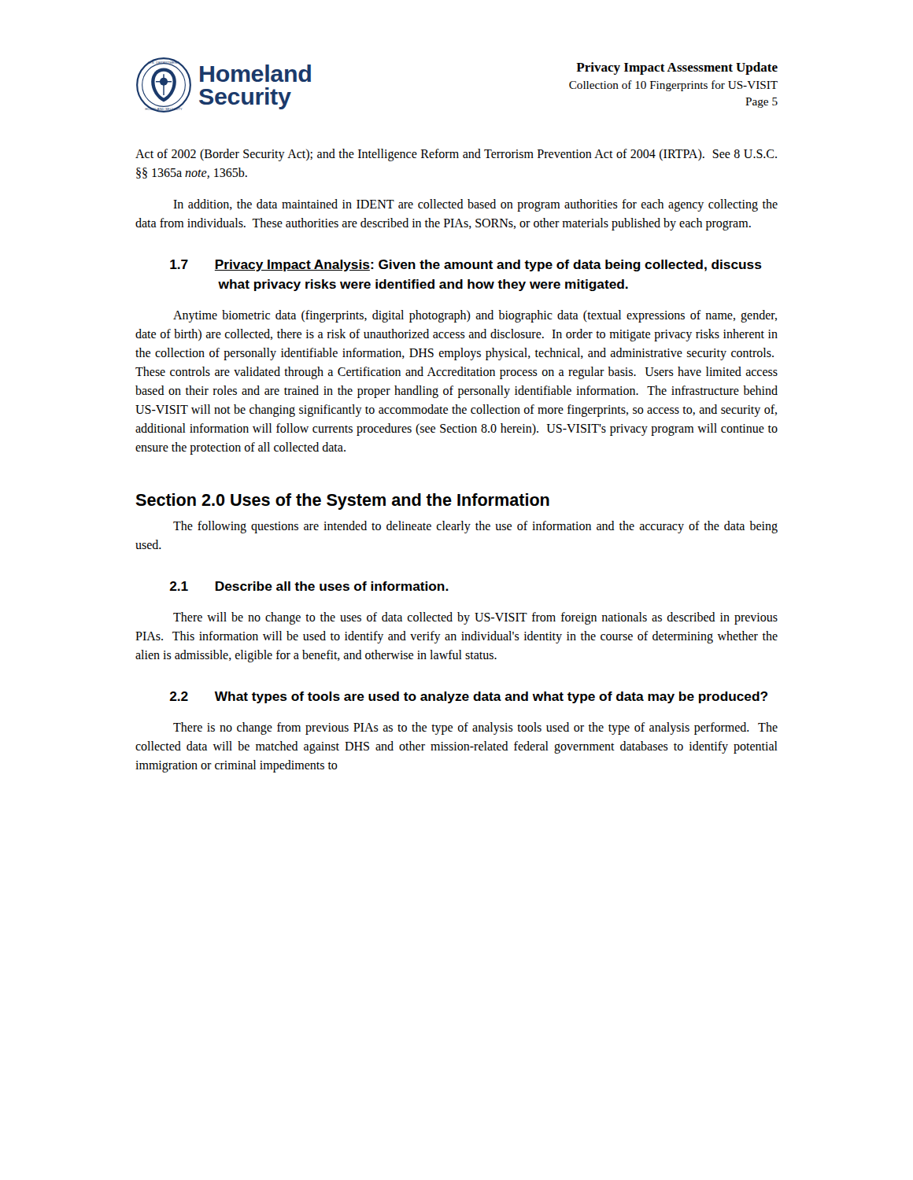U.S. DEPARTMENT HOMELAND SECURITY
Homeland Security
Privacy Impact Assessment Update
Collection of 10 Fingerprints for US-VISIT
Page 5
Act of 2002 (Border Security Act); and the Intelligence Reform and Terrorism Prevention Act of 2004 (IRTPA). See 8 U.S.C. §§ 1365a note, 1365b.
In addition, the data maintained in IDENT are collected based on program authorities for each agency collecting the data from individuals. These authorities are described in the PIAs, SORNs, or other materials published by each program.
1.7 Privacy Impact Analysis: Given the amount and type of data being collected, discuss what privacy risks were identified and how they were mitigated.
Anytime biometric data (fingerprints, digital photograph) and biographic data (textual expressions of name, gender, date of birth) are collected, there is a risk of unauthorized access and disclosure. In order to mitigate privacy risks inherent in the collection of personally identifiable information, DHS employs physical, technical, and administrative security controls. These controls are validated through a Certification and Accreditation process on a regular basis. Users have limited access based on their roles and are trained in the proper handling of personally identifiable information. The infrastructure behind US-VISIT will not be changing significantly to accommodate the collection of more fingerprints, so access to, and security of, additional information will follow currents procedures (see Section 8.0 herein). US-VISIT's privacy program will continue to ensure the protection of all collected data.
Section 2.0 Uses of the System and the Information
The following questions are intended to delineate clearly the use of information and the accuracy of the data being used.
2.1 Describe all the uses of information.
There will be no change to the uses of data collected by US-VISIT from foreign nationals as described in previous PIAs. This information will be used to identify and verify an individual's identity in the course of determining whether the alien is admissible, eligible for a benefit, and otherwise in lawful status.
2.2 What types of tools are used to analyze data and what type of data may be produced?
There is no change from previous PIAs as to the type of analysis tools used or the type of analysis performed. The collected data will be matched against DHS and other mission-related federal government databases to identify potential immigration or criminal impediments to